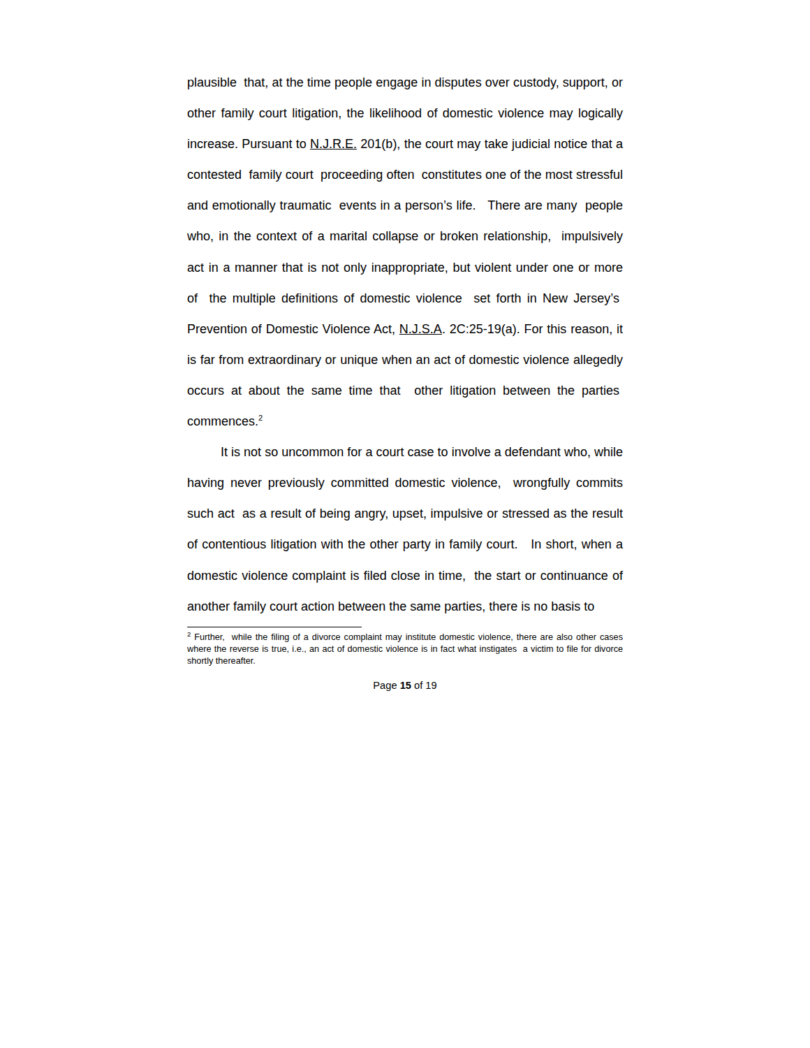plausible that, at the time people engage in disputes over custody, support, or other family court litigation, the likelihood of domestic violence may logically increase. Pursuant to N.J.R.E. 201(b), the court may take judicial notice that a contested family court proceeding often constitutes one of the most stressful and emotionally traumatic events in a person’s life. There are many people who, in the context of a marital collapse or broken relationship, impulsively act in a manner that is not only inappropriate, but violent under one or more of the multiple definitions of domestic violence set forth in New Jersey’s Prevention of Domestic Violence Act, N.J.S.A. 2C:25-19(a). For this reason, it is far from extraordinary or unique when an act of domestic violence allegedly occurs at about the same time that other litigation between the parties commences.2
It is not so uncommon for a court case to involve a defendant who, while having never previously committed domestic violence, wrongfully commits such act as a result of being angry, upset, impulsive or stressed as the result of contentious litigation with the other party in family court. In short, when a domestic violence complaint is filed close in time, the start or continuance of another family court action between the same parties, there is no basis to
2 Further, while the filing of a divorce complaint may institute domestic violence, there are also other cases where the reverse is true, i.e., an act of domestic violence is in fact what instigates a victim to file for divorce shortly thereafter.
Page 15 of 19